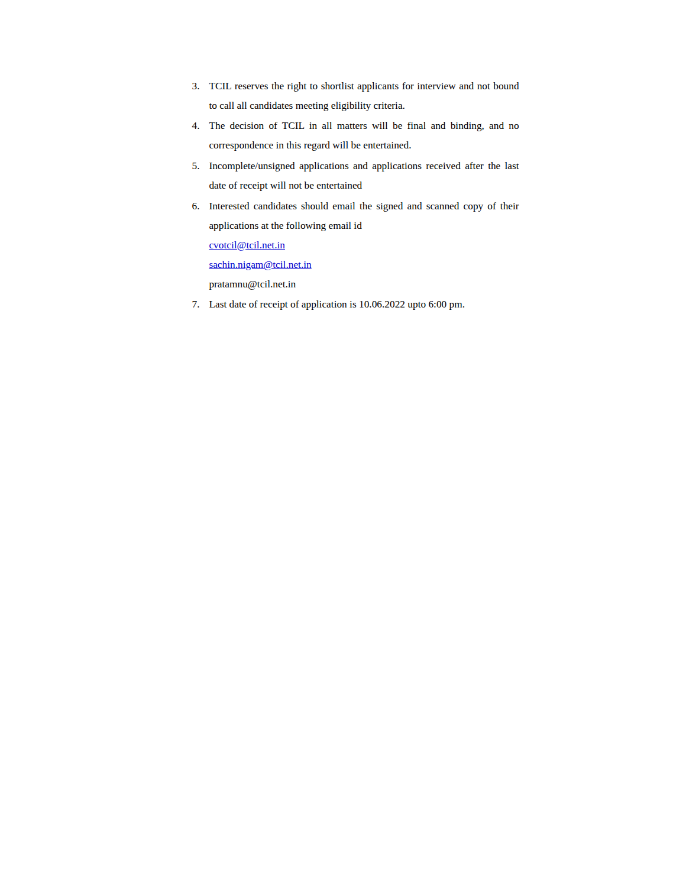TCIL reserves the right to shortlist applicants for interview and not bound to call all candidates meeting eligibility criteria.
The decision of TCIL in all matters will be final and binding, and no correspondence in this regard will be entertained.
Incomplete/unsigned applications and applications received after the last date of receipt will not be entertained
Interested candidates should email the signed and scanned copy of their applications at the following email id cvotcil@tcil.net.in sachin.nigam@tcil.net.in pratamnu@tcil.net.in
Last date of receipt of application is 10.06.2022 upto 6:00 pm.